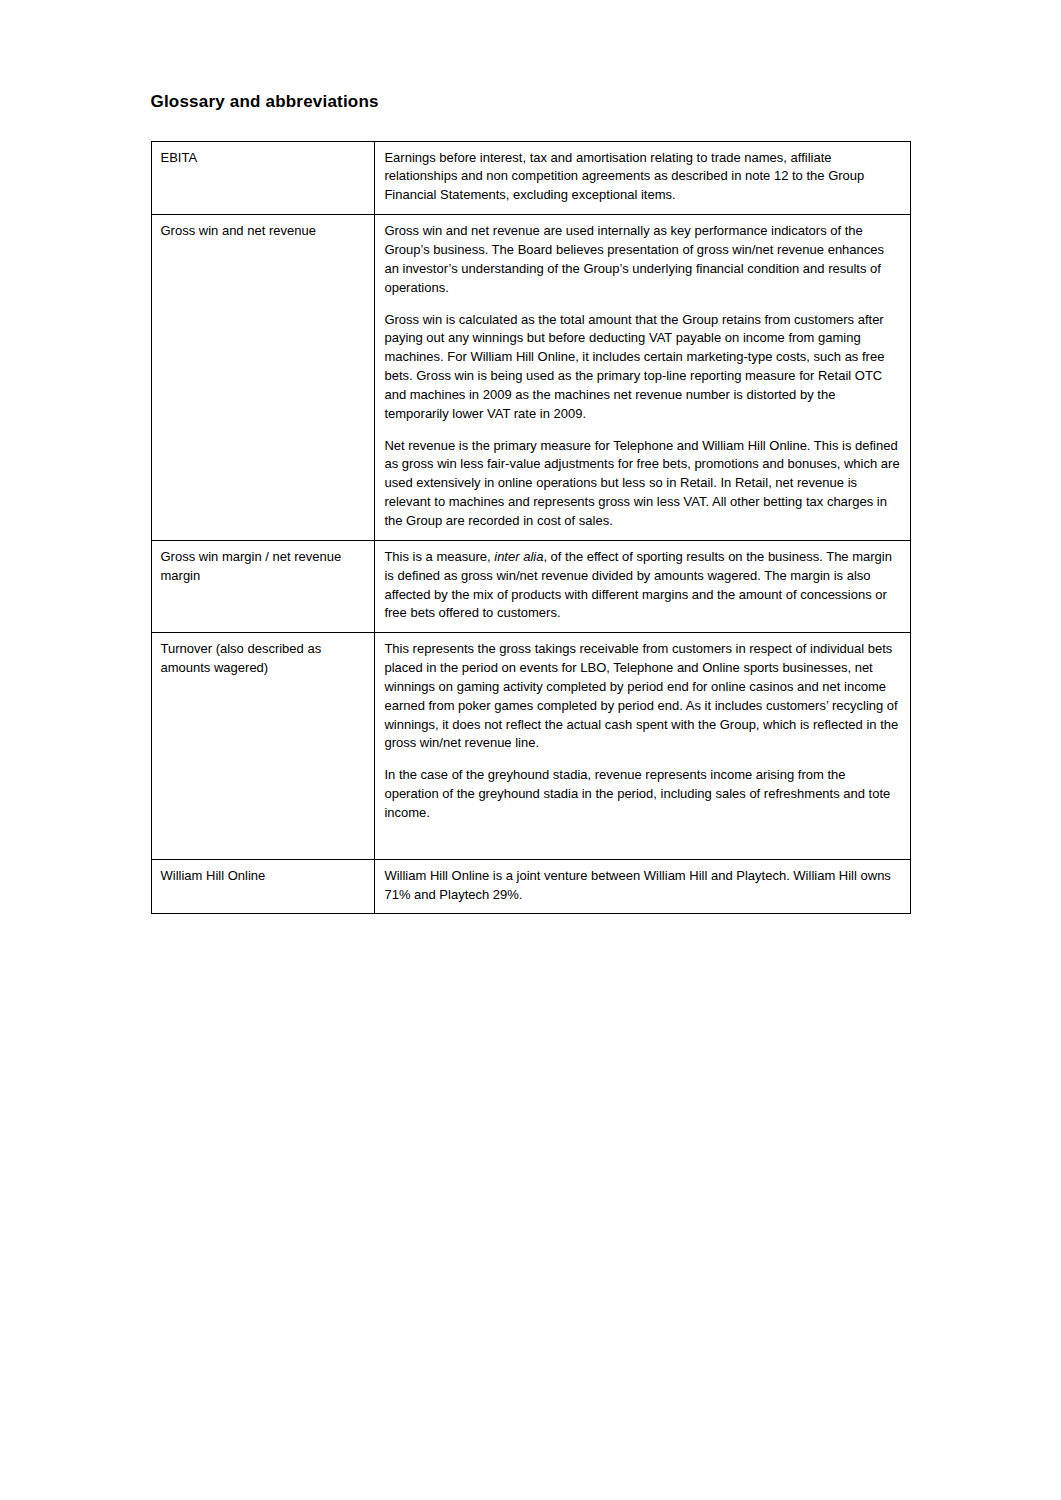Glossary and abbreviations
| EBITA | Earnings before interest, tax and amortisation relating to trade names, affiliate relationships and non competition agreements as described in note 12 to the Group Financial Statements, excluding exceptional items. |
| Gross win and net revenue | Gross win and net revenue are used internally as key performance indicators of the Group’s business. The Board believes presentation of gross win/net revenue enhances an investor’s understanding of the Group’s underlying financial condition and results of operations. Gross win is calculated as the total amount that the Group retains from customers after paying out any winnings but before deducting VAT payable on income from gaming machines. For William Hill Online, it includes certain marketing-type costs, such as free bets. Gross win is being used as the primary top-line reporting measure for Retail OTC and machines in 2009 as the machines net revenue number is distorted by the temporarily lower VAT rate in 2009. Net revenue is the primary measure for Telephone and William Hill Online. This is defined as gross win less fair-value adjustments for free bets, promotions and bonuses, which are used extensively in online operations but less so in Retail. In Retail, net revenue is relevant to machines and represents gross win less VAT. All other betting tax charges in the Group are recorded in cost of sales. |
| Gross win margin / net revenue margin | This is a measure, inter alia , of the effect of sporting results on the business. The margin is defined as gross win/net revenue divided by amounts wagered. The margin is also affected by the mix of products with different margins and the amount of concessions or free bets offered to customers. |
| Turnover (also described as amounts wagered) | This represents the gross takings receivable from customers in respect of individual bets placed in the period on events for LBO, Telephone and Online sports businesses, net winnings on gaming activity completed by period end for online casinos and net income earned from poker games completed by period end. As it includes customers’ recycling of winnings, it does not reflect the actual cash spent with the Group, which is reflected in the gross win/net revenue line. In the case of the greyhound stadia, revenue represents income arising from the operation of the greyhound stadia in the period, including sales of refreshments and tote income. |
| William Hill Online | William Hill Online is a joint venture between William Hill and Playtech. William Hill owns 71% and Playtech 29%. |